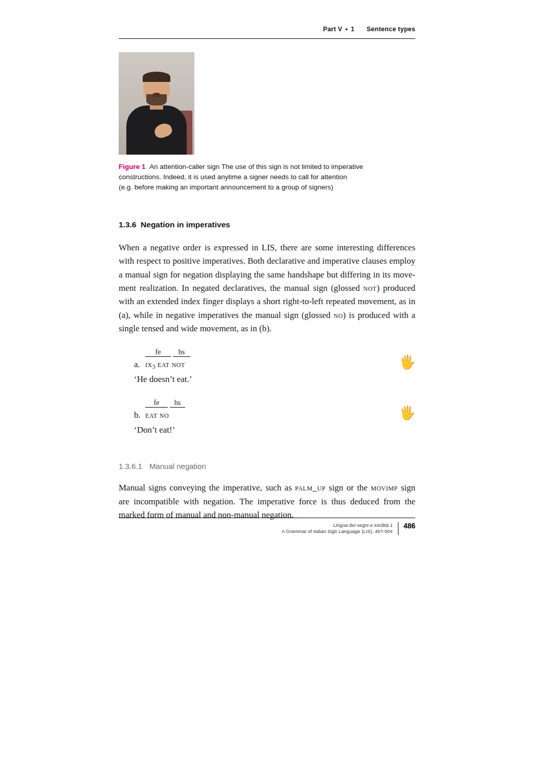Part V•1 Sentence types
Figure 1 An attention-caller sign The use of this sign is not limited to imperative constructions. Indeed, it is used anytime a signer needs to call for attention
(e.g. before making an important announcement to a group of signers)
1.3.6 Negation in imperatives
When a negative order is expressed in LIS, there are some interesting differences with respect to positive imperatives. Both declarative and imperative clauses employ a manual sign for negation displaying the same handshape but differing in its movement realization. In negated declaratives, the manual sign (glossed not) produced with an extended index finger displays a short right-to-left repeated movement, as in (a), while in negative imperatives the manual sign (glossed no) is produced with a single tensed and wide movement, as in (b).
fe hs
a. ix3 eat not
‘He doesn’t eat.’
🖐
fe hs
b. eat no
‘Don’t eat!’
🖐
1.3.6.1 Manual negation
Manual signs conveying the imperative, such as palm_up sign or the movimp sign are incompatible with negation. The imperative force is thus deduced from the marked form of manual and non-manual negation.
Lingua dei segni e sordità 1
A Grammar of Italian Sign Language (LIS), 467-504
486